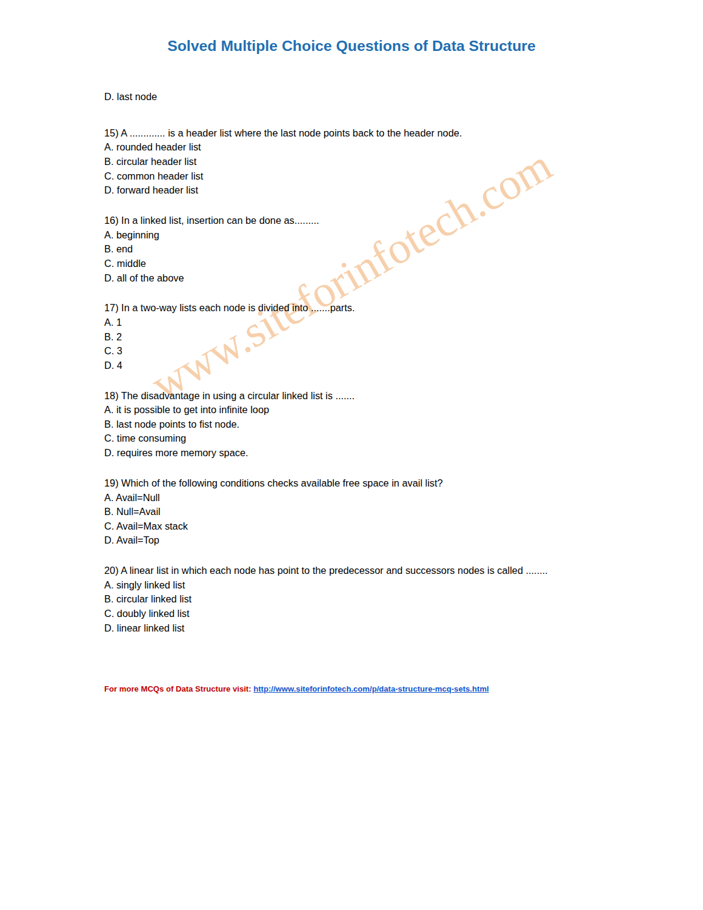Solved Multiple Choice Questions of Data Structure
www.siteforinfotech.com
D. last node
15) A ............. is a header list where the last node points back to the header node.
A. rounded header list
B. circular header list
C. common header list
D. forward header list
16) In a linked list, insertion can be done as.........
A. beginning
B. end
C. middle
D. all of the above
17) In a two-way lists each node is divided into .......parts.
A. 1
B. 2
C. 3
D. 4
18) The disadvantage in using a circular linked list is .......
A. it is possible to get into infinite loop
B. last node points to fist node.
C. time consuming
D. requires more memory space.
19) Which of the following conditions checks available free space in avail list?
A. Avail=Null
B. Null=Avail
C. Avail=Max stack
D. Avail=Top
20) A linear list in which each node has point to the predecessor and successors nodes is called ........
A. singly linked list
B. circular linked list
C. doubly linked list
D. linear linked list
For more MCQs of Data Structure visit: http://www.siteforinfotech.com/p/data-structure-mcq-sets.html